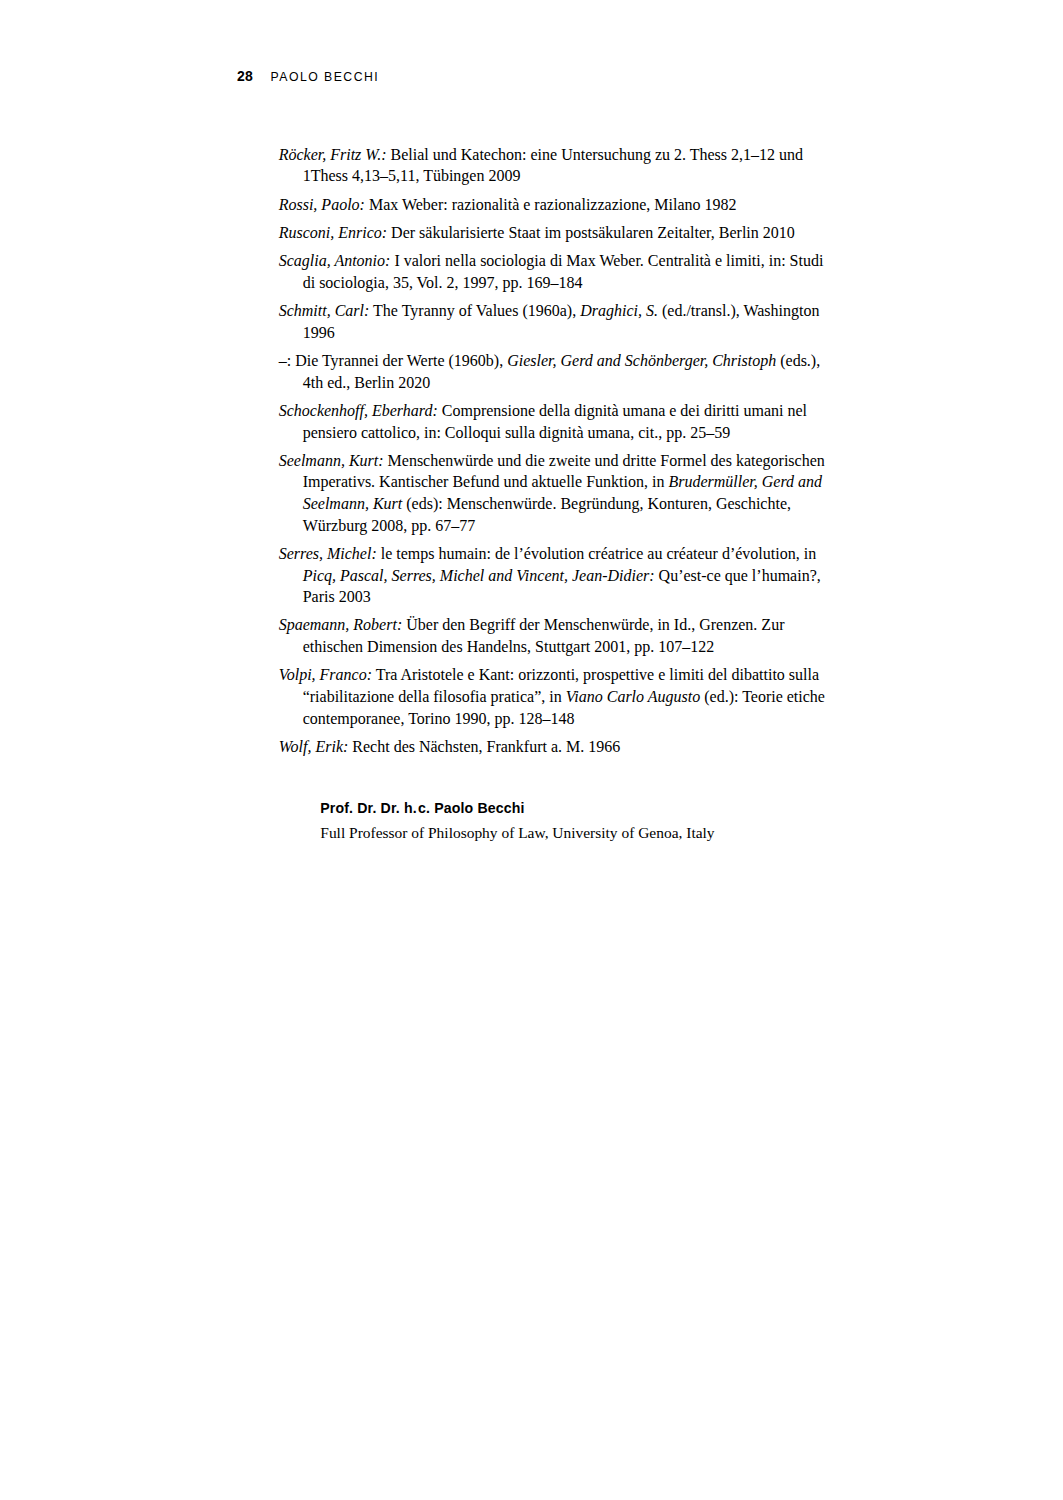28 Paolo Becchi
Röcker, Fritz W.: Belial und Katechon: eine Untersuchung zu 2. Thess 2,1–12 und 1Thess 4,13–5,11, Tübingen 2009
Rossi, Paolo: Max Weber: razionalità e razionalizzazione, Milano 1982
Rusconi, Enrico: Der säkularisierte Staat im postsäkularen Zeitalter, Berlin 2010
Scaglia, Antonio: I valori nella sociologia di Max Weber. Centralità e limiti, in: Studi di sociologia, 35, Vol. 2, 1997, pp. 169–184
Schmitt, Carl: The Tyranny of Values (1960a), Draghici, S. (ed./transl.), Washington 1996
–: Die Tyrannei der Werte (1960b), Giesler, Gerd and Schönberger, Christoph (eds.), 4th ed., Berlin 2020
Schockenhoff, Eberhard: Comprensione della dignità umana e dei diritti umani nel pensiero cattolico, in: Colloqui sulla dignità umana, cit., pp. 25–59
Seelmann, Kurt: Menschenwürde und die zweite und dritte Formel des kategorischen Imperativs. Kantischer Befund und aktuelle Funktion, in Brudermüller, Gerd and Seelmann, Kurt (eds): Menschenwürde. Begründung, Konturen, Geschichte, Würzburg 2008, pp. 67–77
Serres, Michel: le temps humain: de l’évolution créatrice au créateur d’évolution, in Picq, Pascal, Serres, Michel and Vincent, Jean-Didier: Qu’est-ce que l’humain?, Paris 2003
Spaemann, Robert: Über den Begriff der Menschenwürde, in Id., Grenzen. Zur ethischen Dimension des Handelns, Stuttgart 2001, pp. 107–122
Volpi, Franco: Tra Aristotele e Kant: orizzonti, prospettive e limiti del dibattito sulla “riabilitazione della filosofia pratica”, in Viano Carlo Augusto (ed.): Teorie etiche contemporanee, Torino 1990, pp. 128–148
Wolf, Erik: Recht des Nächsten, Frankfurt a. M. 1966
Prof. Dr. Dr. h. c. Paolo Becchi
Full Professor of Philosophy of Law, University of Genoa, Italy